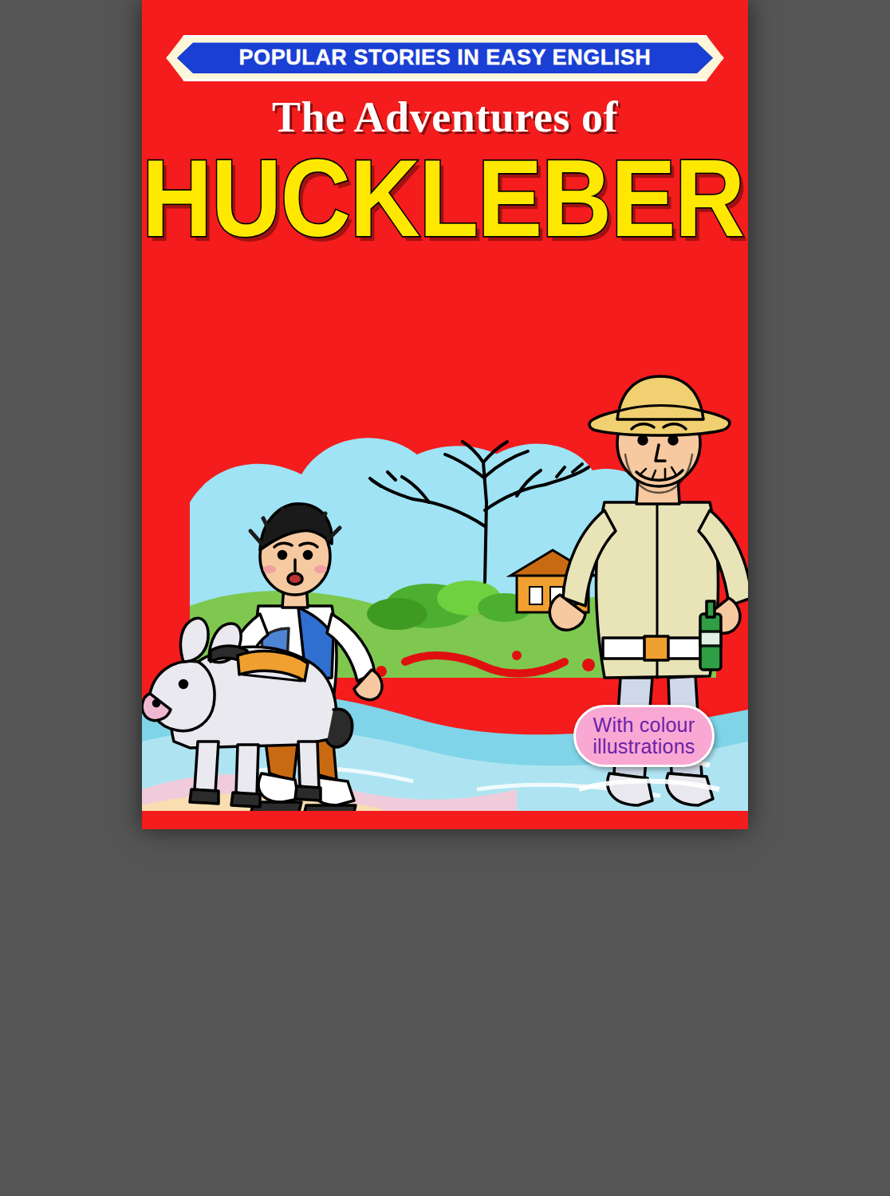Popular Stories in Easy English
The Adventures of
HUCKLEBERRY FINN
With colour
illustrations